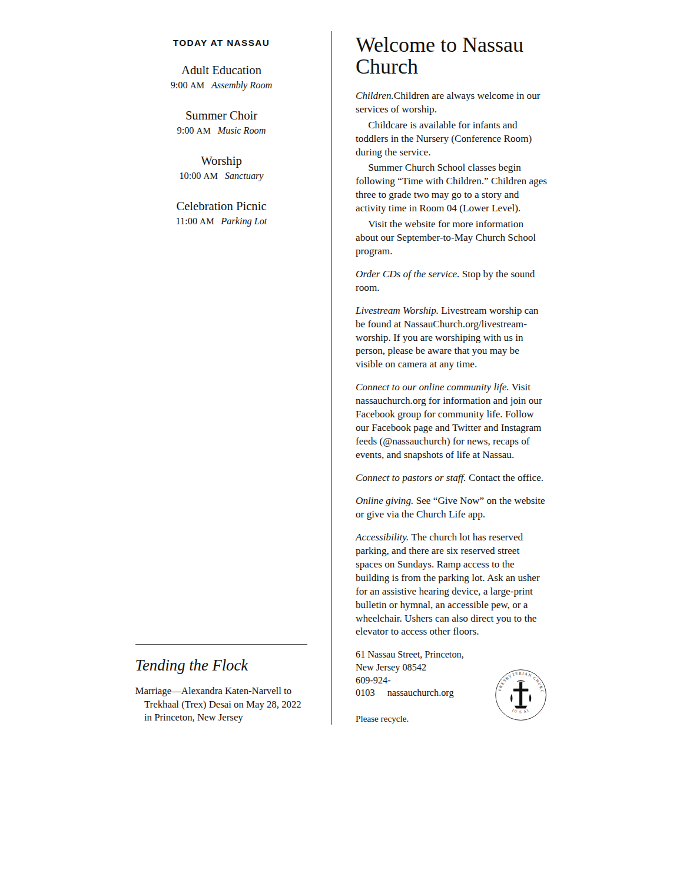TODAY AT NASSAU
Adult Education 9:00 AM Assembly Room
Summer Choir 9:00 AM Music Room
Worship 10:00 AM Sanctuary
Celebration Picnic 11:00 AM Parking Lot
Tending the Flock
Marriage—Alexandra Katen-Narvell to Trekhaal (Trex) Desai on May 28, 2022 in Princeton, New Jersey
Welcome to Nassau Church
Children. Children are always welcome in our services of worship.
Childcare is available for infants and toddlers in the Nursery (Conference Room) during the service.
Summer Church School classes begin following “Time with Children.” Children ages three to grade two may go to a story and activity time in Room 04 (Lower Level).
Visit the website for more information about our September-to-May Church School program.
Order CDs of the service. Stop by the sound room.
Livestream Worship. Livestream worship can be found at NassauChurch.org/livestream-worship. If you are worshiping with us in person, please be aware that you may be visible on camera at any time.
Connect to our online community life. Visit nassauchurch.org for information and join our Facebook group for community life. Follow our Facebook page and Twitter and Instagram feeds (@nassauchurch) for news, recaps of events, and snapshots of life at Nassau.
Connect to pastors or staff. Contact the office.
Online giving. See “Give Now” on the website or give via the Church Life app.
Accessibility. The church lot has reserved parking, and there are six reserved street spaces on Sundays. Ramp access to the building is from the parking lot. Ask an usher for an assistive hearing device, a large-print bulletin or hymnal, an accessible pew, or a wheelchair. Ushers can also direct you to the elevator to access other floors.
61 Nassau Street, Princeton, New Jersey 08542 609-924-0103nassauchurch.org
Please recycle.
PRESBYTERIAN CHURCH (U S A)